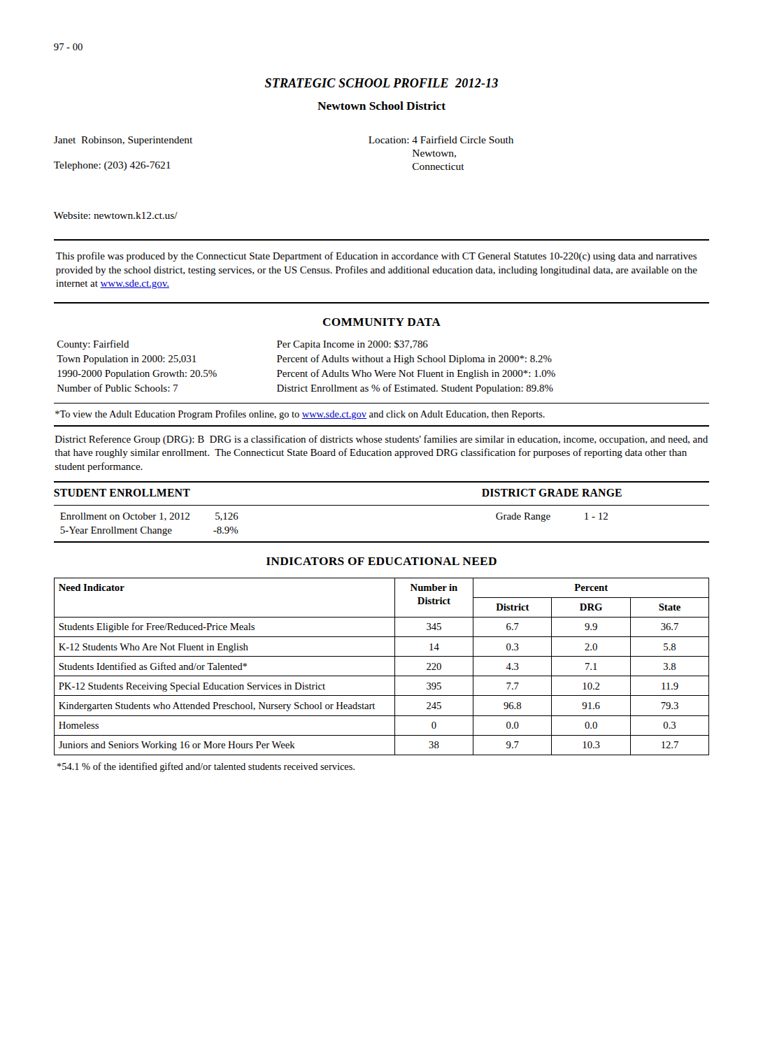97 - 00
STRATEGIC SCHOOL PROFILE 2012-13
Newtown School District
| Janet Robinson, Superintendent Telephone: (203) 426-7621 | Location: 4 Fairfield Circle South Newtown, Connecticut |
Website: newtown.k12.ct.us/
This profile was produced by the Connecticut State Department of Education in accordance with CT General Statutes 10-220(c) using data and narratives provided by the school district, testing services, or the US Census. Profiles and additional education data, including longitudinal data, are available on the internet at www.sde.ct.gov.
COMMUNITY DATA
| County: Fairfield | Per Capita Income in 2000: $37,786 |
| Town Population in 2000: 25,031 | Percent of Adults without a High School Diploma in 2000*: 8.2% |
| 1990-2000 Population Growth: 20.5% | Percent of Adults Who Were Not Fluent in English in 2000*: 1.0% |
| Number of Public Schools: 7 | District Enrollment as % of Estimated. Student Population: 89.8% |
*To view the Adult Education Program Profiles online, go to www.sde.ct.gov and click on Adult Education, then Reports.
District Reference Group (DRG): B DRG is a classification of districts whose students' families are similar in education, income, occupation, and need, and that have roughly similar enrollment. The Connecticut State Board of Education approved DRG classification for purposes of reporting data other than student performance.
| STUDENT ENROLLMENT / Enrollment on October 1, 2012 / 5,126 / / 5-Year Enrollment Change / -8.9% / | DISTRICT GRADE RANGE / Grade Range / 1 - 12 / |
INDICATORS OF EDUCATIONAL NEED
| Need Indicator | Number in District | Percent |
| --- | --- | --- |
| District | DRG | State |
| Students Eligible for Free/Reduced-Price Meals | 345 | 6.7 | 9.9 | 36.7 |
| K-12 Students Who Are Not Fluent in English | 14 | 0.3 | 2.0 | 5.8 |
| Students Identified as Gifted and/or Talented* | 220 | 4.3 | 7.1 | 3.8 |
| PK-12 Students Receiving Special Education Services in District | 395 | 7.7 | 10.2 | 11.9 |
| Kindergarten Students who Attended Preschool, Nursery School or Headstart | 245 | 96.8 | 91.6 | 79.3 |
| Homeless | 0 | 0.0 | 0.0 | 0.3 |
| Juniors and Seniors Working 16 or More Hours Per Week | 38 | 9.7 | 10.3 | 12.7 |
*54.1 % of the identified gifted and/or talented students received services.